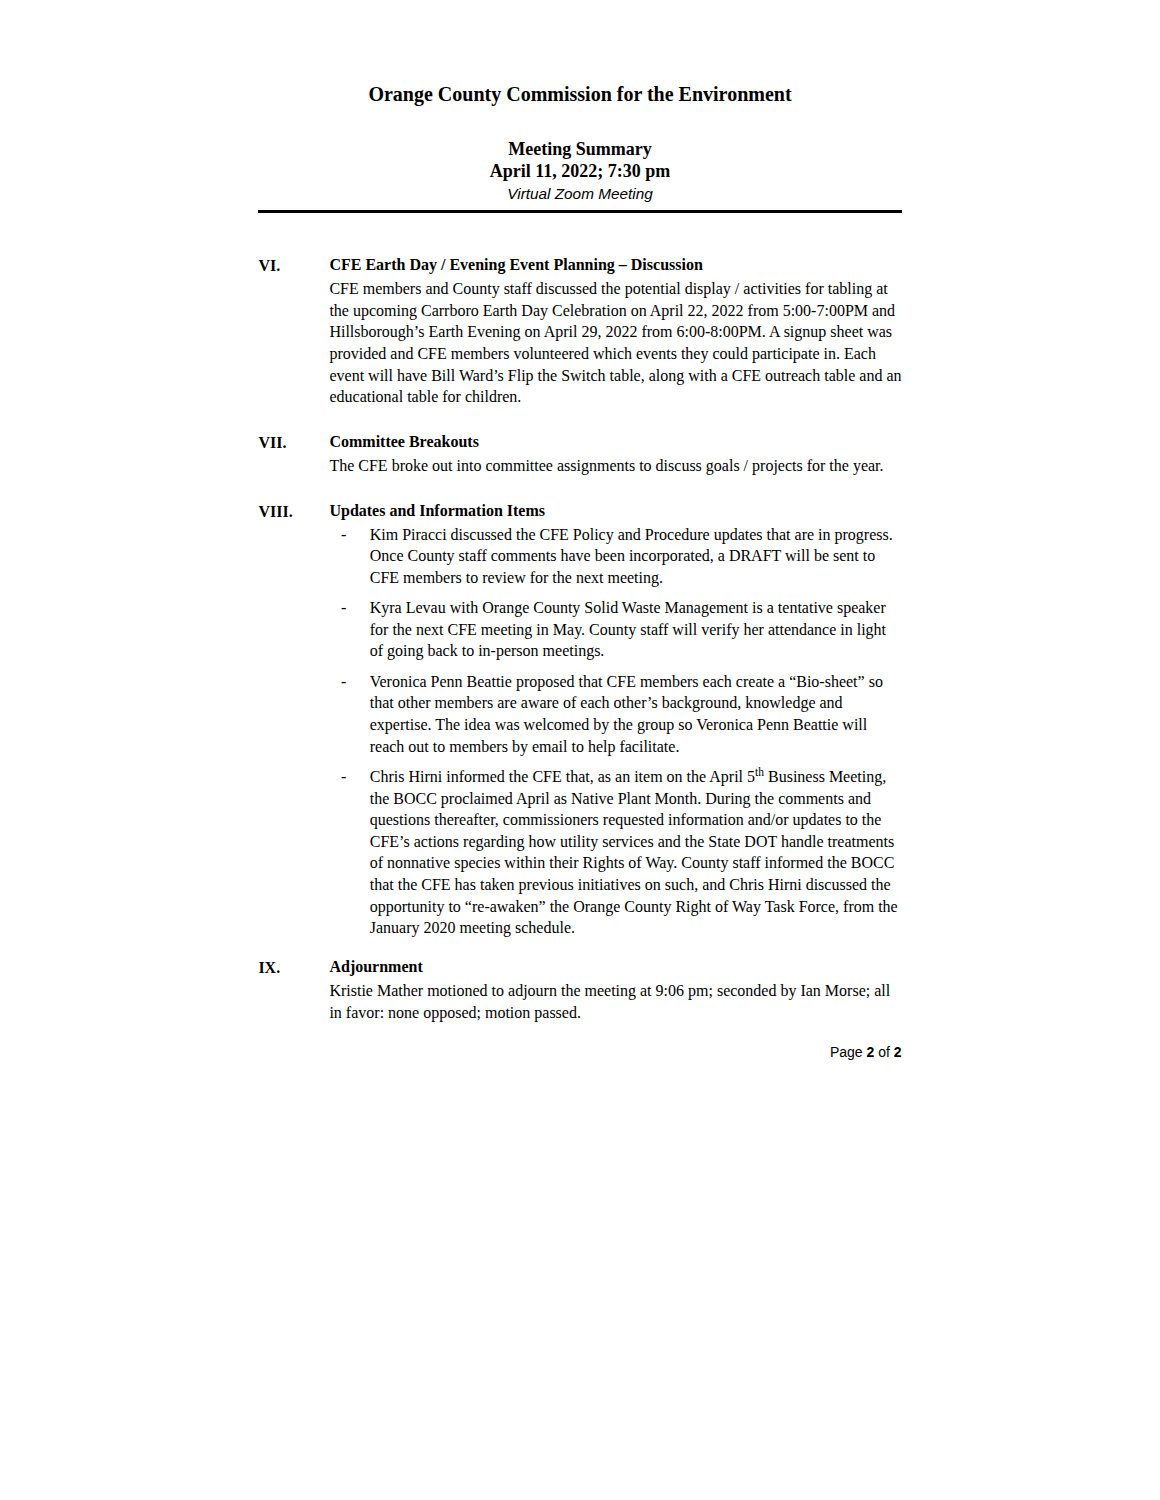Orange County Commission for the Environment
Meeting Summary
April 11, 2022; 7:30 pm
Virtual Zoom Meeting
VI.
CFE Earth Day / Evening Event Planning – Discussion
CFE members and County staff discussed the potential display / activities for tabling at the upcoming Carrboro Earth Day Celebration on April 22, 2022 from 5:00-7:00PM and Hillsborough’s Earth Evening on April 29, 2022 from 6:00-8:00PM. A signup sheet was provided and CFE members volunteered which events they could participate in. Each event will have Bill Ward’s Flip the Switch table, along with a CFE outreach table and an educational table for children.
VII.
Committee Breakouts
The CFE broke out into committee assignments to discuss goals / projects for the year.
VIII.
Updates and Information Items
Kim Piracci discussed the CFE Policy and Procedure updates that are in progress. Once County staff comments have been incorporated, a DRAFT will be sent to CFE members to review for the next meeting.
Kyra Levau with Orange County Solid Waste Management is a tentative speaker for the next CFE meeting in May. County staff will verify her attendance in light of going back to in-person meetings.
Veronica Penn Beattie proposed that CFE members each create a “Bio-sheet” so that other members are aware of each other’s background, knowledge and expertise. The idea was welcomed by the group so Veronica Penn Beattie will reach out to members by email to help facilitate.
Chris Hirni informed the CFE that, as an item on the April 5th Business Meeting, the BOCC proclaimed April as Native Plant Month. During the comments and questions thereafter, commissioners requested information and/or updates to the CFE’s actions regarding how utility services and the State DOT handle treatments of nonnative species within their Rights of Way. County staff informed the BOCC that the CFE has taken previous initiatives on such, and Chris Hirni discussed the opportunity to “re-awaken” the Orange County Right of Way Task Force, from the January 2020 meeting schedule.
IX.
Adjournment
Kristie Mather motioned to adjourn the meeting at 9:06 pm; seconded by Ian Morse; all in favor: none opposed; motion passed.
Page 2 of 2